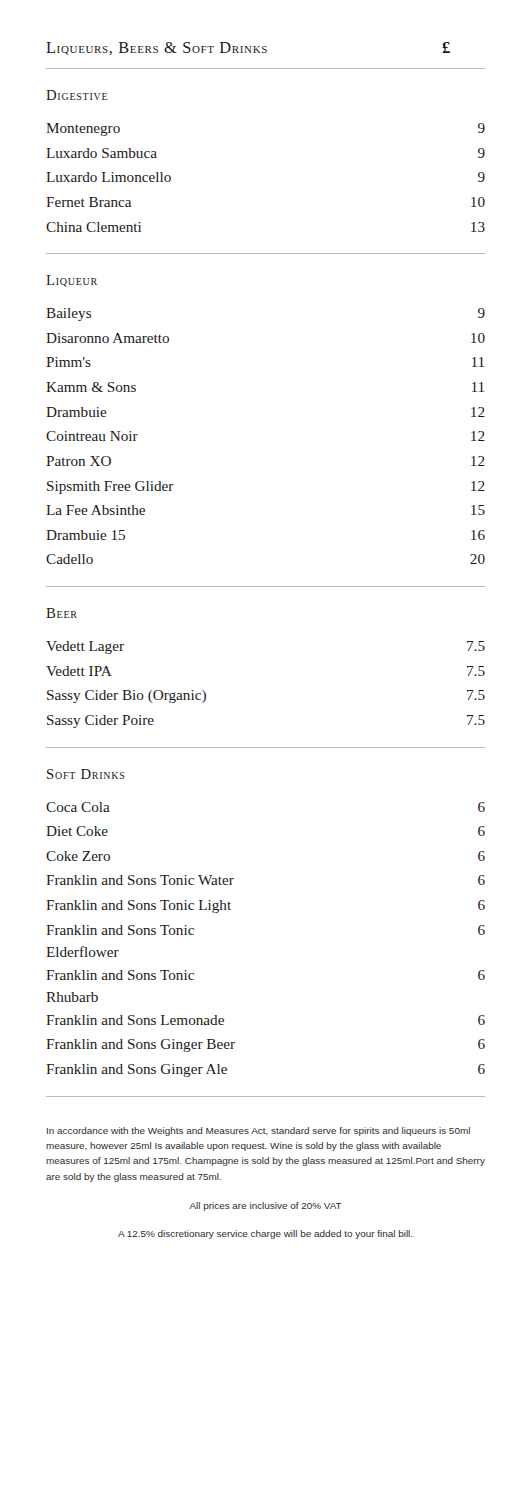Liqueurs, Beers & Soft Drinks £
Digestive
Montenegro 9
Luxardo Sambuca 9
Luxardo Limoncello 9
Fernet Branca 10
China Clementi 13
Liqueur
Baileys 9
Disaronno Amaretto 10
Pimm's 11
Kamm & Sons 11
Drambuie 12
Cointreau Noir 12
Patron XO 12
Sipsmith Free Glider 12
La Fee Absinthe 15
Drambuie 1516
Cadello 20
Beer
Vedett Lager 7.5
Vedett IPA 7.5
Sassy Cider Bio (Organic) 7.5
Sassy Cider Poire 7.5
Soft Drinks
Coca Cola 6
Diet Coke 6
Coke Zero 6
Franklin and Sons Tonic Water 6
Franklin and Sons Tonic Light 6
Franklin and Sons Tonic Elderflower 6
Franklin and Sons Tonic Rhubarb 6
Franklin and Sons Lemonade 6
Franklin and Sons Ginger Beer 6
Franklin and Sons Ginger Ale 6
In accordance with the Weights and Measures Act, standard serve for spirits and liqueurs is 50ml measure, however 25ml Is available upon request. Wine is sold by the glass with available measures of 125ml and 175ml. Champagne is sold by the glass measured at 125ml.Port and Sherry are sold by the glass measured at 75ml.
All prices are inclusive of 20% VAT
A 12.5% discretionary service charge will be added to your final bill.